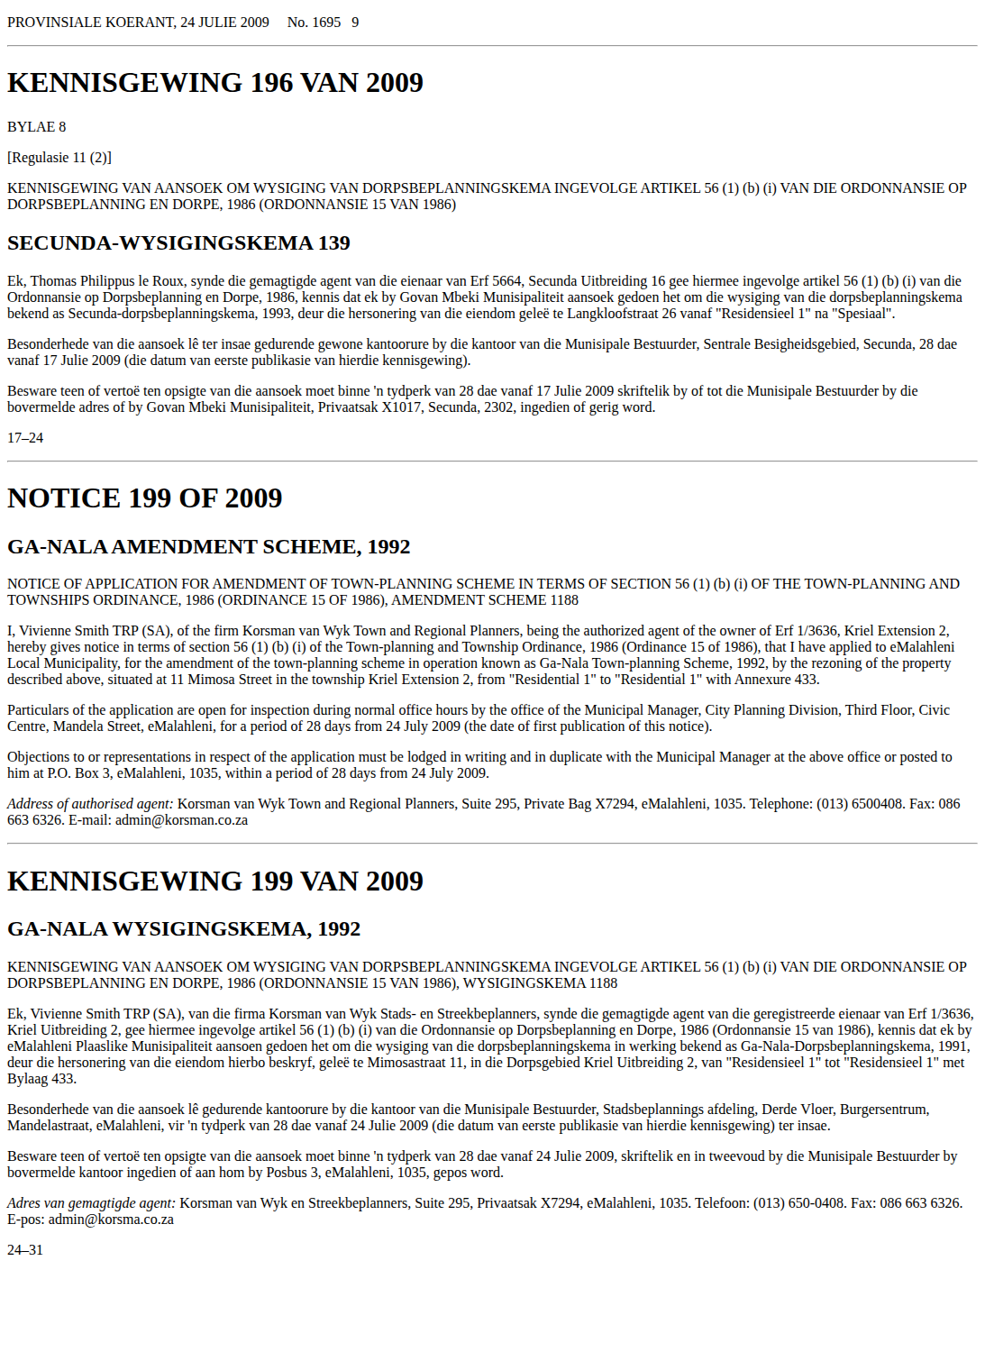PROVINSIALE KOERANT, 24 JULIE 2009 No. 1695 9
KENNISGEWING 196 VAN 2009
BYLAE 8
[Regulasie 11 (2)]
KENNISGEWING VAN AANSOEK OM WYSIGING VAN DORPSBEPLANNINGSKEMA INGEVOLGE ARTIKEL 56 (1) (b) (i) VAN DIE ORDONNANSIE OP DORPSBEPLANNING EN DORPE, 1986 (ORDONNANSIE 15 VAN 1986)
SECUNDA-WYSIGINGSKEMA 139
Ek, Thomas Philippus le Roux, synde die gemagtigde agent van die eienaar van Erf 5664, Secunda Uitbreiding 16 gee hiermee ingevolge artikel 56 (1) (b) (i) van die Ordonnansie op Dorpsbeplanning en Dorpe, 1986, kennis dat ek by Govan Mbeki Munisipaliteit aansoek gedoen het om die wysiging van die dorpsbeplanningskema bekend as Secunda-dorpsbeplanningskema, 1993, deur die hersonering van die eiendom geleë te Langkloofstraat 26 vanaf "Residensieel 1" na "Spesiaal".
Besonderhede van die aansoek lê ter insae gedurende gewone kantoorure by die kantoor van die Munisipale Bestuurder, Sentrale Besigheidsgebied, Secunda, 28 dae vanaf 17 Julie 2009 (die datum van eerste publikasie van hierdie kennisgewing).
Besware teen of vertoë ten opsigte van die aansoek moet binne 'n tydperk van 28 dae vanaf 17 Julie 2009 skriftelik by of tot die Munisipale Bestuurder by die bovermelde adres of by Govan Mbeki Munisipaliteit, Privaatsak X1017, Secunda, 2302, ingedien of gerig word.
17–24
NOTICE 199 OF 2009
GA-NALA AMENDMENT SCHEME, 1992
NOTICE OF APPLICATION FOR AMENDMENT OF TOWN-PLANNING SCHEME IN TERMS OF SECTION 56 (1) (b) (i) OF THE TOWN-PLANNING AND TOWNSHIPS ORDINANCE, 1986 (ORDINANCE 15 OF 1986), AMENDMENT SCHEME 1188
I, Vivienne Smith TRP (SA), of the firm Korsman van Wyk Town and Regional Planners, being the authorized agent of the owner of Erf 1/3636, Kriel Extension 2, hereby gives notice in terms of section 56 (1) (b) (i) of the Town-planning and Township Ordinance, 1986 (Ordinance 15 of 1986), that I have applied to eMalahleni Local Municipality, for the amendment of the town-planning scheme in operation known as Ga-Nala Town-planning Scheme, 1992, by the rezoning of the property described above, situated at 11 Mimosa Street in the township Kriel Extension 2, from "Residential 1" to "Residential 1" with Annexure 433.
Particulars of the application are open for inspection during normal office hours by the office of the Municipal Manager, City Planning Division, Third Floor, Civic Centre, Mandela Street, eMalahleni, for a period of 28 days from 24 July 2009 (the date of first publication of this notice).
Objections to or representations in respect of the application must be lodged in writing and in duplicate with the Municipal Manager at the above office or posted to him at P.O. Box 3, eMalahleni, 1035, within a period of 28 days from 24 July 2009.
Address of authorised agent: Korsman van Wyk Town and Regional Planners, Suite 295, Private Bag X7294, eMalahleni, 1035. Telephone: (013) 6500408. Fax: 086 663 6326. E-mail: admin@korsman.co.za
KENNISGEWING 199 VAN 2009
GA-NALA WYSIGINGSKEMA, 1992
KENNISGEWING VAN AANSOEK OM WYSIGING VAN DORPSBEPLANNINGSKEMA INGEVOLGE ARTIKEL 56 (1) (b) (i) VAN DIE ORDONNANSIE OP DORPSBEPLANNING EN DORPE, 1986 (ORDONNANSIE 15 VAN 1986), WYSIGINGSKEMA 1188
Ek, Vivienne Smith TRP (SA), van die firma Korsman van Wyk Stads- en Streekbeplanners, synde die gemagtigde agent van die geregistreerde eienaar van Erf 1/3636, Kriel Uitbreiding 2, gee hiermee ingevolge artikel 56 (1) (b) (i) van die Ordonnansie op Dorpsbeplanning en Dorpe, 1986 (Ordonnansie 15 van 1986), kennis dat ek by eMalahleni Plaaslike Munisipaliteit aansoen gedoen het om die wysiging van die dorpsbeplanningskema in werking bekend as Ga-Nala-Dorpsbeplanningskema, 1991, deur die hersonering van die eiendom hierbo beskryf, geleë te Mimosastraat 11, in die Dorpsgebied Kriel Uitbreiding 2, van "Residensieel 1" tot "Residensieel 1" met Bylaag 433.
Besonderhede van die aansoek lê gedurende kantoorure by die kantoor van die Munisipale Bestuurder, Stadsbeplannings afdeling, Derde Vloer, Burgersentrum, Mandelastraat, eMalahleni, vir 'n tydperk van 28 dae vanaf 24 Julie 2009 (die datum van eerste publikasie van hierdie kennisgewing) ter insae.
Besware teen of vertoë ten opsigte van die aansoek moet binne 'n tydperk van 28 dae vanaf 24 Julie 2009, skriftelik en in tweevoud by die Munisipale Bestuurder by bovermelde kantoor ingedien of aan hom by Posbus 3, eMalahleni, 1035, gepos word.
Adres van gemagtigde agent: Korsman van Wyk en Streekbeplanners, Suite 295, Privaatsak X7294, eMalahleni, 1035. Telefoon: (013) 650-0408. Fax: 086 663 6326. E-pos: admin@korsma.co.za
24–31